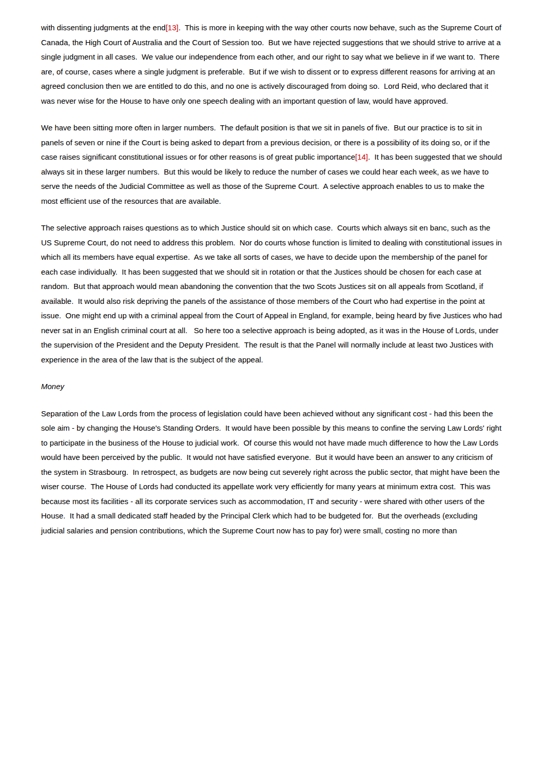with dissenting judgments at the end[13]. This is more in keeping with the way other courts now behave, such as the Supreme Court of Canada, the High Court of Australia and the Court of Session too. But we have rejected suggestions that we should strive to arrive at a single judgment in all cases. We value our independence from each other, and our right to say what we believe in if we want to. There are, of course, cases where a single judgment is preferable. But if we wish to dissent or to express different reasons for arriving at an agreed conclusion then we are entitled to do this, and no one is actively discouraged from doing so. Lord Reid, who declared that it was never wise for the House to have only one speech dealing with an important question of law, would have approved.
We have been sitting more often in larger numbers. The default position is that we sit in panels of five. But our practice is to sit in panels of seven or nine if the Court is being asked to depart from a previous decision, or there is a possibility of its doing so, or if the case raises significant constitutional issues or for other reasons is of great public importance[14]. It has been suggested that we should always sit in these larger numbers. But this would be likely to reduce the number of cases we could hear each week, as we have to serve the needs of the Judicial Committee as well as those of the Supreme Court. A selective approach enables to us to make the most efficient use of the resources that are available.
The selective approach raises questions as to which Justice should sit on which case. Courts which always sit en banc, such as the US Supreme Court, do not need to address this problem. Nor do courts whose function is limited to dealing with constitutional issues in which all its members have equal expertise. As we take all sorts of cases, we have to decide upon the membership of the panel for each case individually. It has been suggested that we should sit in rotation or that the Justices should be chosen for each case at random. But that approach would mean abandoning the convention that the two Scots Justices sit on all appeals from Scotland, if available. It would also risk depriving the panels of the assistance of those members of the Court who had expertise in the point at issue. One might end up with a criminal appeal from the Court of Appeal in England, for example, being heard by five Justices who had never sat in an English criminal court at all. So here too a selective approach is being adopted, as it was in the House of Lords, under the supervision of the President and the Deputy President. The result is that the Panel will normally include at least two Justices with experience in the area of the law that is the subject of the appeal.
Money
Separation of the Law Lords from the process of legislation could have been achieved without any significant cost - had this been the sole aim - by changing the House's Standing Orders. It would have been possible by this means to confine the serving Law Lords' right to participate in the business of the House to judicial work. Of course this would not have made much difference to how the Law Lords would have been perceived by the public. It would not have satisfied everyone. But it would have been an answer to any criticism of the system in Strasbourg. In retrospect, as budgets are now being cut severely right across the public sector, that might have been the wiser course. The House of Lords had conducted its appellate work very efficiently for many years at minimum extra cost. This was because most its facilities - all its corporate services such as accommodation, IT and security - were shared with other users of the House. It had a small dedicated staff headed by the Principal Clerk which had to be budgeted for. But the overheads (excluding judicial salaries and pension contributions, which the Supreme Court now has to pay for) were small, costing no more than